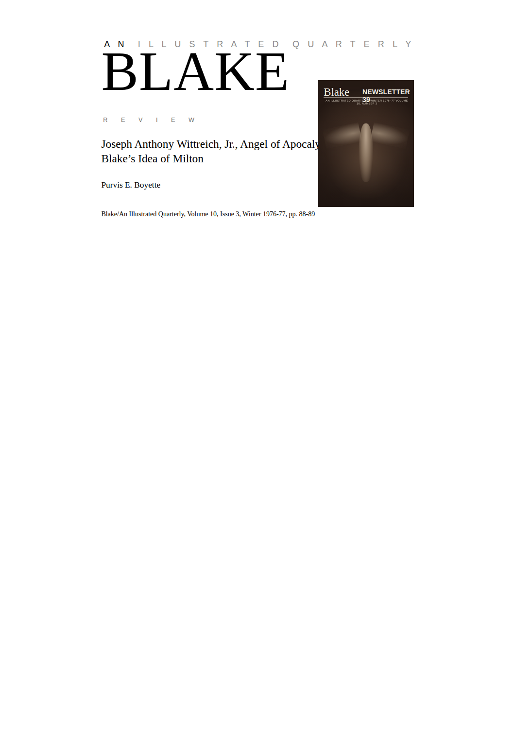A N I L L U S T R A T E D Q U A R T E R L Y
BLAKE
R E V I E W
Joseph Anthony Wittreich, Jr., Angel of Apocalypse: Blake’s Idea of Milton
Purvis E. Boyette
Blake/An Illustrated Quarterly, Volume 10, Issue 3, Winter 1976-77, pp. 88-89
Blake
NEWSLETTER 39
AN ILLUSTRATED QUARTERLY WINTER 1976–77 VOLUME 10, NUMBER 3